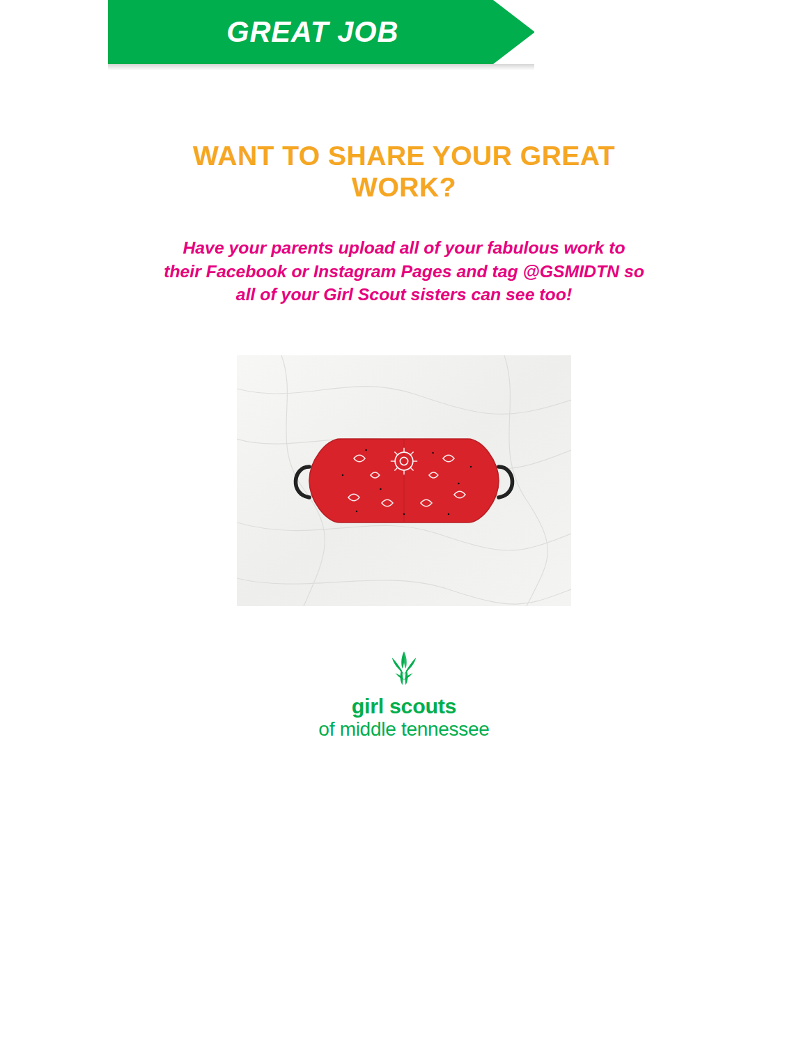GREAT JOB
Want to share your great work?
Have your parents upload all of your fabulous work to their Facebook or Instagram Pages and tag @GSMIDTN so all of your Girl Scout sisters can see too!
girl scouts of middle tennessee